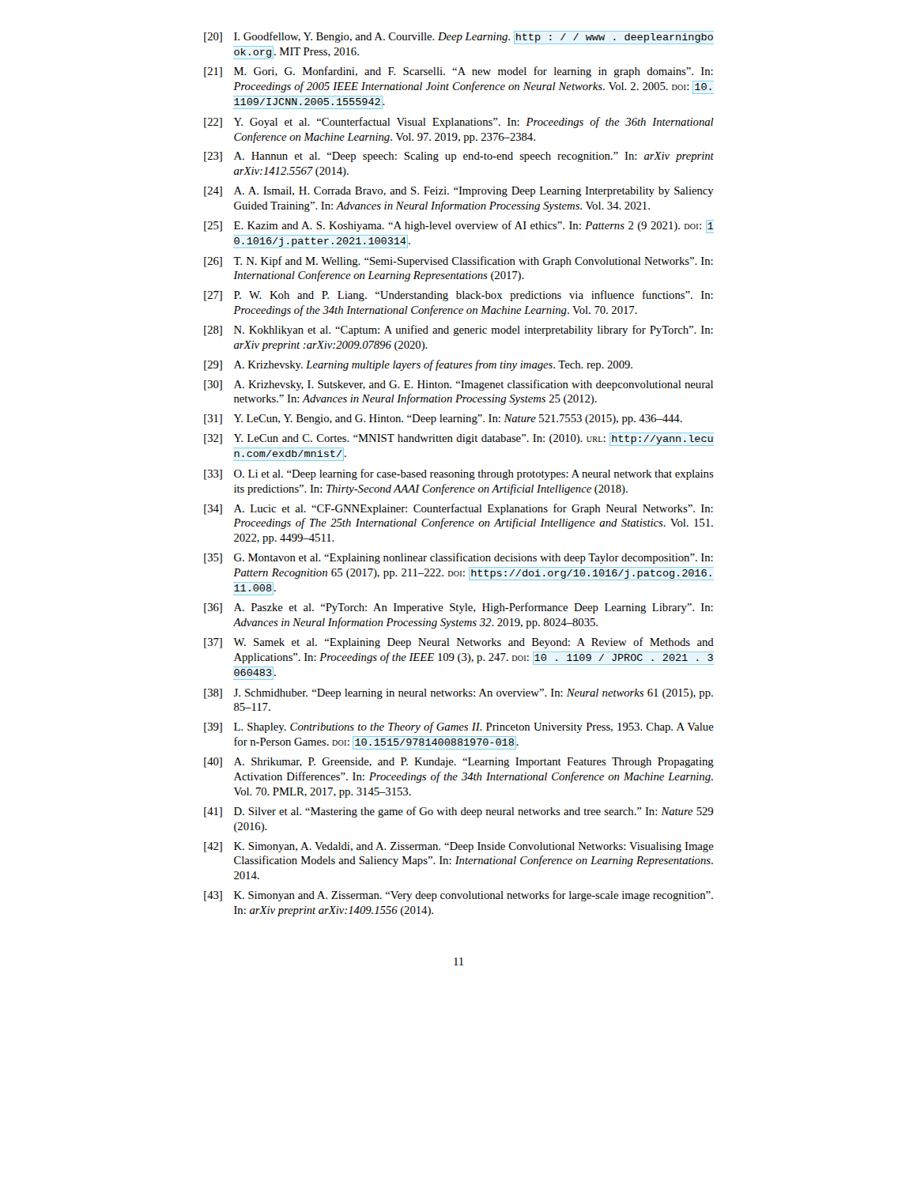[20] I. Goodfellow, Y. Bengio, and A. Courville. Deep Learning. http : / / www . deeplearningbook.org. MIT Press, 2016.
[21] M. Gori, G. Monfardini, and F. Scarselli. “A new model for learning in graph domains”. In: Proceedings of 2005 IEEE International Joint Conference on Neural Networks. Vol. 2. 2005. doi: 10.1109/IJCNN.2005.1555942.
[22] Y. Goyal et al. “Counterfactual Visual Explanations”. In: Proceedings of the 36th International Conference on Machine Learning. Vol. 97. 2019, pp. 2376–2384.
[23] A. Hannun et al. “Deep speech: Scaling up end-to-end speech recognition.” In: arXiv preprint arXiv:1412.5567 (2014).
[24] A. A. Ismail, H. Corrada Bravo, and S. Feizi. “Improving Deep Learning Interpretability by Saliency Guided Training”. In: Advances in Neural Information Processing Systems. Vol. 34. 2021.
[25] E. Kazim and A. S. Koshiyama. “A high-level overview of AI ethics”. In: Patterns 2 (9 2021). doi: 10.1016/j.patter.2021.100314.
[26] T. N. Kipf and M. Welling. “Semi-Supervised Classification with Graph Convolutional Networks”. In: International Conference on Learning Representations (2017).
[27] P. W. Koh and P. Liang. “Understanding black-box predictions via influence functions”. In: Proceedings of the 34th International Conference on Machine Learning. Vol. 70. 2017.
[28] N. Kokhlikyan et al. “Captum: A unified and generic model interpretability library for PyTorch”. In: arXiv preprint :arXiv:2009.07896 (2020).
[29] A. Krizhevsky. Learning multiple layers of features from tiny images. Tech. rep. 2009.
[30] A. Krizhevsky, I. Sutskever, and G. E. Hinton. “Imagenet classification with deepconvolutional neural networks.” In: Advances in Neural Information Processing Systems 25 (2012).
[31] Y. LeCun, Y. Bengio, and G. Hinton. “Deep learning”. In: Nature 521.7553 (2015), pp. 436–444.
[32] Y. LeCun and C. Cortes. “MNIST handwritten digit database”. In: (2010). url: http://yann.lecun.com/exdb/mnist/.
[33] O. Li et al. “Deep learning for case-based reasoning through prototypes: A neural network that explains its predictions”. In: Thirty-Second AAAI Conference on Artificial Intelligence (2018).
[34] A. Lucic et al. “CF-GNNExplainer: Counterfactual Explanations for Graph Neural Networks”. In: Proceedings of The 25th International Conference on Artificial Intelligence and Statistics. Vol. 151. 2022, pp. 4499–4511.
[35] G. Montavon et al. “Explaining nonlinear classification decisions with deep Taylor decomposition”. In: Pattern Recognition 65 (2017), pp. 211–222. doi: https://doi.org/10.1016/j.patcog.2016.11.008.
[36] A. Paszke et al. “PyTorch: An Imperative Style, High-Performance Deep Learning Library”. In: Advances in Neural Information Processing Systems 32. 2019, pp. 8024–8035.
[37] W. Samek et al. “Explaining Deep Neural Networks and Beyond: A Review of Methods and Applications”. In: Proceedings of the IEEE 109 (3), p. 247. doi: 10 . 1109 / JPROC . 2021 . 3060483.
[38] J. Schmidhuber. “Deep learning in neural networks: An overview”. In: Neural networks 61 (2015), pp. 85–117.
[39] L. Shapley. Contributions to the Theory of Games II. Princeton University Press, 1953. Chap. A Value for n-Person Games. doi: 10.1515/9781400881970-018.
[40] A. Shrikumar, P. Greenside, and P. Kundaje. “Learning Important Features Through Propagating Activation Differences”. In: Proceedings of the 34th International Conference on Machine Learning. Vol. 70. PMLR, 2017, pp. 3145–3153.
[41] D. Silver et al. “Mastering the game of Go with deep neural networks and tree search.” In: Nature 529 (2016).
[42] K. Simonyan, A. Vedaldi, and A. Zisserman. “Deep Inside Convolutional Networks: Visualising Image Classification Models and Saliency Maps”. In: International Conference on Learning Representations. 2014.
[43] K. Simonyan and A. Zisserman. “Very deep convolutional networks for large-scale image recognition”. In: arXiv preprint arXiv:1409.1556 (2014).
11